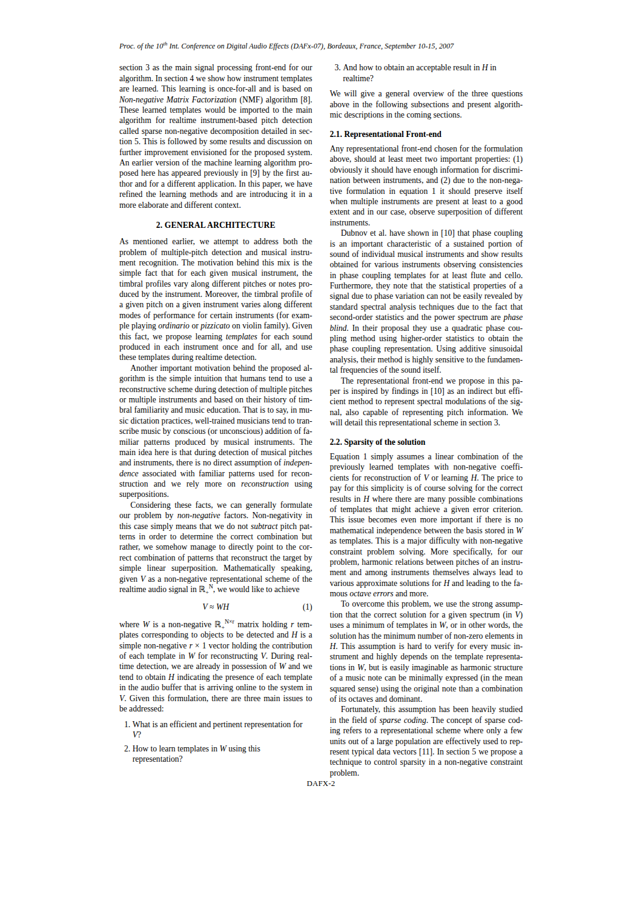Proc. of the 10th Int. Conference on Digital Audio Effects (DAFx-07), Bordeaux, France, September 10-15, 2007
section 3 as the main signal processing front-end for our algorithm. In section 4 we show how instrument templates are learned. This learning is once-for-all and is based on Non-negative Matrix Factorization (NMF) algorithm [8]. These learned templates would be imported to the main algorithm for realtime instrument-based pitch detection called sparse non-negative decomposition detailed in section 5. This is followed by some results and discussion on further improvement envisioned for the proposed system. An earlier version of the machine learning algorithm proposed here has appeared previously in [9] by the first author and for a different application. In this paper, we have refined the learning methods and are introducing it in a more elaborate and different context.
2. General Architecture
As mentioned earlier, we attempt to address both the problem of multiple-pitch detection and musical instrument recognition. The motivation behind this mix is the simple fact that for each given musical instrument, the timbral profiles vary along different pitches or notes produced by the instrument. Moreover, the timbral profile of a given pitch on a given instrument varies along different modes of performance for certain instruments (for example playing ordinario or pizzicato on violin family). Given this fact, we propose learning templates for each sound produced in each instrument once and for all, and use these templates during realtime detection.
Another important motivation behind the proposed algorithm is the simple intuition that humans tend to use a reconstructive scheme during detection of multiple pitches or multiple instruments and based on their history of timbral familiarity and music education. That is to say, in music dictation practices, well-trained musicians tend to transcribe music by conscious (or unconscious) addition of familiar patterns produced by musical instruments. The main idea here is that during detection of musical pitches and instruments, there is no direct assumption of independence associated with familiar patterns used for reconstruction and we rely more on reconstruction using superpositions.
Considering these facts, we can generally formulate our problem by non-negative factors. Non-negativity in this case simply means that we do not subtract pitch patterns in order to determine the correct combination but rather, we somehow manage to directly point to the correct combination of patterns that reconstruct the target by simple linear superposition. Mathematically speaking, given V as a non-negative representational scheme of the realtime audio signal in ℝ+N, we would like to achieve
V ≈ WH(1)
where W is a non-negative ℝ+N×r matrix holding r templates corresponding to objects to be detected and H is a simple non-negative r × 1 vector holding the contribution of each template in W for reconstructing V. During realtime detection, we are already in possession of W and we tend to obtain H indicating the presence of each template in the audio buffer that is arriving online to the system in V. Given this formulation, there are three main issues to be addressed:
What is an efficient and pertinent representation for V?
How to learn templates in W using this representation?
And how to obtain an acceptable result in H in realtime?
We will give a general overview of the three questions above in the following subsections and present algorithmic descriptions in the coming sections.
2.1. Representational Front-end
Any representational front-end chosen for the formulation above, should at least meet two important properties: (1) obviously it should have enough information for discrimination between instruments, and (2) due to the non-negative formulation in equation 1 it should preserve itself when multiple instruments are present at least to a good extent and in our case, observe superposition of different instruments.
Dubnov et al. have shown in [10] that phase coupling is an important characteristic of a sustained portion of sound of individual musical instruments and show results obtained for various instruments observing consistencies in phase coupling templates for at least flute and cello. Furthermore, they note that the statistical properties of a signal due to phase variation can not be easily revealed by standard spectral analysis techniques due to the fact that second-order statistics and the power spectrum are phase blind. In their proposal they use a quadratic phase coupling method using higher-order statistics to obtain the phase coupling representation. Using additive sinusoidal analysis, their method is highly sensitive to the fundamental frequencies of the sound itself.
The representational front-end we propose in this paper is inspired by findings in [10] as an indirect but efficient method to represent spectral modulations of the signal, also capable of representing pitch information. We will detail this representational scheme in section 3.
2.2. Sparsity of the solution
Equation 1 simply assumes a linear combination of the previously learned templates with non-negative coefficients for reconstruction of V or learning H. The price to pay for this simplicity is of course solving for the correct results in H where there are many possible combinations of templates that might achieve a given error criterion. This issue becomes even more important if there is no mathematical independence between the basis stored in W as templates. This is a major difficulty with non-negative constraint problem solving. More specifically, for our problem, harmonic relations between pitches of an instrument and among instruments themselves always lead to various approximate solutions for H and leading to the famous octave errors and more.
To overcome this problem, we use the strong assumption that the correct solution for a given spectrum (in V) uses a minimum of templates in W, or in other words, the solution has the minimum number of non-zero elements in H. This assumption is hard to verify for every music instrument and highly depends on the template representations in W, but is easily imaginable as harmonic structure of a music note can be minimally expressed (in the mean squared sense) using the original note than a combination of its octaves and dominant.
Fortunately, this assumption has been heavily studied in the field of sparse coding. The concept of sparse coding refers to a representational scheme where only a few units out of a large population are effectively used to represent typical data vectors [11]. In section 5 we propose a technique to control sparsity in a non-negative constraint problem.
DAFX-2